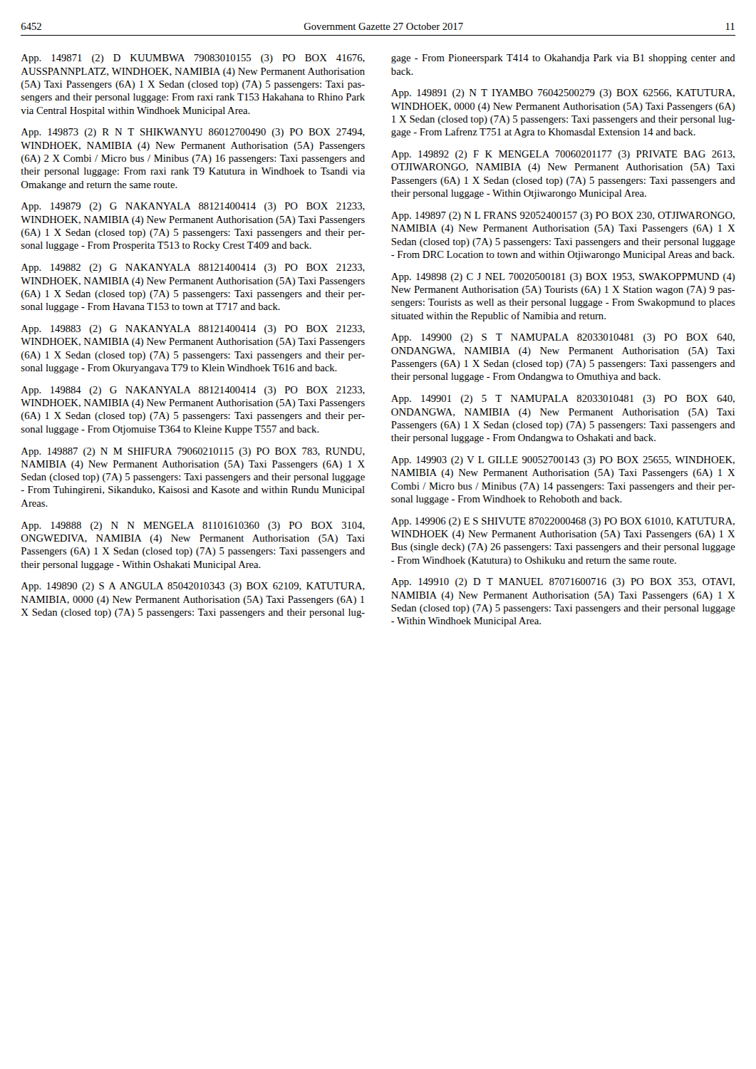6452 Government Gazette 27 October 2017 11
App. 149871 (2) D KUUMBWA 79083010155 (3) PO BOX 41676, AUSSPANNPLATZ, WINDHOEK, NAMIBIA (4) New Permanent Authorisation (5A) Taxi Passengers (6A) 1 X Sedan (closed top) (7A) 5 passengers: Taxi passengers and their personal luggage: From raxi rank T153 Hakahana to Rhino Park via Central Hospital within Windhoek Municipal Area.
App. 149873 (2) R N T SHIKWANYU 86012700490 (3) PO BOX 27494, WINDHOEK, NAMIBIA (4) New Permanent Authorisation (5A) Passengers (6A) 2 X Combi / Micro bus / Minibus (7A) 16 passengers: Taxi passengers and their personal luggage: From raxi rank T9 Katutura in Windhoek to Tsandi via Omakange and return the same route.
App. 149879 (2) G NAKANYALA 88121400414 (3) PO BOX 21233, WINDHOEK, NAMIBIA (4) New Permanent Authorisation (5A) Taxi Passengers (6A) 1 X Sedan (closed top) (7A) 5 passengers: Taxi passengers and their personal luggage - From Prosperita T513 to Rocky Crest T409 and back.
App. 149882 (2) G NAKANYALA 88121400414 (3) PO BOX 21233, WINDHOEK, NAMIBIA (4) New Permanent Authorisation (5A) Taxi Passengers (6A) 1 X Sedan (closed top) (7A) 5 passengers: Taxi passengers and their personal luggage - From Havana T153 to town at T717 and back.
App. 149883 (2) G NAKANYALA 88121400414 (3) PO BOX 21233, WINDHOEK, NAMIBIA (4) New Permanent Authorisation (5A) Taxi Passengers (6A) 1 X Sedan (closed top) (7A) 5 passengers: Taxi passengers and their personal luggage - From Okuryangava T79 to Klein Windhoek T616 and back.
App. 149884 (2) G NAKANYALA 88121400414 (3) PO BOX 21233, WINDHOEK, NAMIBIA (4) New Permanent Authorisation (5A) Taxi Passengers (6A) 1 X Sedan (closed top) (7A) 5 passengers: Taxi passengers and their personal luggage - From Otjomuise T364 to Kleine Kuppe T557 and back.
App. 149887 (2) N M SHIFURA 79060210115 (3) PO BOX 783, RUNDU, NAMIBIA (4) New Permanent Authorisation (5A) Taxi Passengers (6A) 1 X Sedan (closed top) (7A) 5 passengers: Taxi passengers and their personal luggage - From Tuhingireni, Sikanduko, Kaisosi and Kasote and within Rundu Municipal Areas.
App. 149888 (2) N N MENGELA 81101610360 (3) PO BOX 3104, ONGWEDIVA, NAMIBIA (4) New Permanent Authorisation (5A) Taxi Passengers (6A) 1 X Sedan (closed top) (7A) 5 passengers: Taxi passengers and their personal luggage - Within Oshakati Municipal Area.
App. 149890 (2) S A ANGULA 85042010343 (3) BOX 62109, KATUTURA, NAMIBIA, 0000 (4) New Permanent Authorisation (5A) Taxi Passengers (6A) 1 X Sedan (closed top) (7A) 5 passengers: Taxi passengers and their personal luggage - From Pioneerspark T414 to Okahandja Park via B1 shopping center and back.
App. 149891 (2) N T IYAMBO 76042500279 (3) BOX 62566, KATUTURA, WINDHOEK, 0000 (4) New Permanent Authorisation (5A) Taxi Passengers (6A) 1 X Sedan (closed top) (7A) 5 passengers: Taxi passengers and their personal luggage - From Lafrenz T751 at Agra to Khomasdal Extension 14 and back.
App. 149892 (2) F K MENGELA 70060201177 (3) PRIVATE BAG 2613, OTJIWARONGO, NAMIBIA (4) New Permanent Authorisation (5A) Taxi Passengers (6A) 1 X Sedan (closed top) (7A) 5 passengers: Taxi passengers and their personal luggage - Within Otjiwarongo Municipal Area.
App. 149897 (2) N L FRANS 92052400157 (3) PO BOX 230, OTJIWARONGO, NAMIBIA (4) New Permanent Authorisation (5A) Taxi Passengers (6A) 1 X Sedan (closed top) (7A) 5 passengers: Taxi passengers and their personal luggage - From DRC Location to town and within Otjiwarongo Municipal Areas and back.
App. 149898 (2) C J NEL 70020500181 (3) BOX 1953, SWAKOPPMUND (4) New Permanent Authorisation (5A) Tourists (6A) 1 X Station wagon (7A) 9 passengers: Tourists as well as their personal luggage - From Swakopmund to places situated within the Republic of Namibia and return.
App. 149900 (2) S T NAMUPALA 82033010481 (3) PO BOX 640, ONDANGWA, NAMIBIA (4) New Permanent Authorisation (5A) Taxi Passengers (6A) 1 X Sedan (closed top) (7A) 5 passengers: Taxi passengers and their personal luggage - From Ondangwa to Omuthiya and back.
App. 149901 (2) 5 T NAMUPALA 82033010481 (3) PO BOX 640, ONDANGWA, NAMIBIA (4) New Permanent Authorisation (5A) Taxi Passengers (6A) 1 X Sedan (closed top) (7A) 5 passengers: Taxi passengers and their personal luggage - From Ondangwa to Oshakati and back.
App. 149903 (2) V L GILLE 90052700143 (3) PO BOX 25655, WINDHOEK, NAMIBIA (4) New Permanent Authorisation (5A) Taxi Passengers (6A) 1 X Combi / Micro bus / Minibus (7A) 14 passengers: Taxi passengers and their personal luggage - From Windhoek to Rehoboth and back.
App. 149906 (2) E S SHIVUTE 87022000468 (3) PO BOX 61010, KATUTURA, WINDHOEK (4) New Permanent Authorisation (5A) Taxi Passengers (6A) 1 X Bus (single deck) (7A) 26 passengers: Taxi passengers and their personal luggage - From Windhoek (Katutura) to Oshikuku and return the same route.
App. 149910 (2) D T MANUEL 87071600716 (3) PO BOX 353, OTAVI, NAMIBIA (4) New Permanent Authorisation (5A) Taxi Passengers (6A) 1 X Sedan (closed top) (7A) 5 passengers: Taxi passengers and their personal luggage - Within Windhoek Municipal Area.